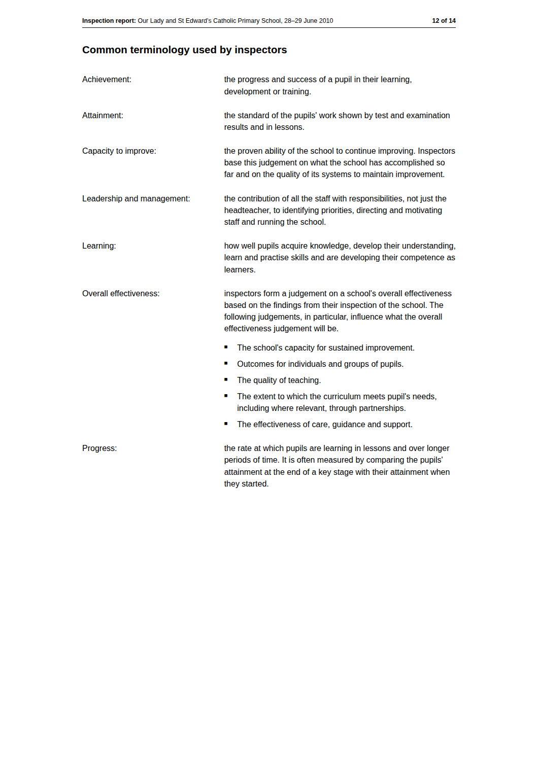Inspection report: Our Lady and St Edward's Catholic Primary School, 28–29 June 2010
12 of 14
Common terminology used by inspectors
Achievement:
the progress and success of a pupil in their learning, development or training.
Attainment:
the standard of the pupils' work shown by test and examination results and in lessons.
Capacity to improve:
the proven ability of the school to continue improving. Inspectors base this judgement on what the school has accomplished so far and on the quality of its systems to maintain improvement.
Leadership and management:
the contribution of all the staff with responsibilities, not just the headteacher, to identifying priorities, directing and motivating staff and running the school.
Learning:
how well pupils acquire knowledge, develop their understanding, learn and practise skills and are developing their competence as learners.
Overall effectiveness:
inspectors form a judgement on a school's overall effectiveness based on the findings from their inspection of the school. The following judgements, in particular, influence what the overall effectiveness judgement will be.
The school's capacity for sustained improvement.
Outcomes for individuals and groups of pupils.
The quality of teaching.
The extent to which the curriculum meets pupil's needs, including where relevant, through partnerships.
The effectiveness of care, guidance and support.
Progress:
the rate at which pupils are learning in lessons and over longer periods of time. It is often measured by comparing the pupils' attainment at the end of a key stage with their attainment when they started.